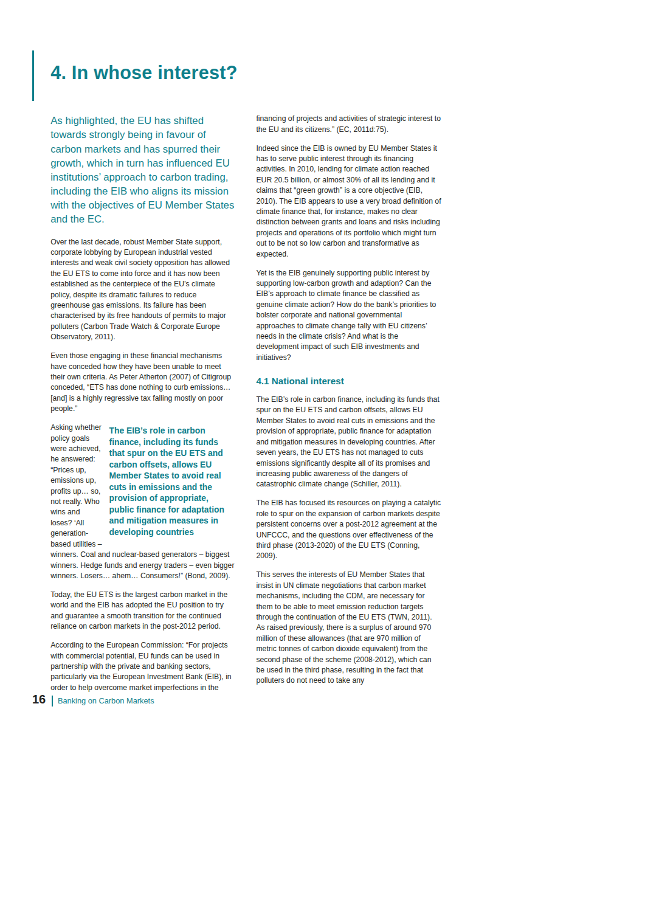4. In whose interest?
As highlighted, the EU has shifted towards strongly being in favour of carbon markets and has spurred their growth, which in turn has influenced EU institutions’ approach to carbon trading, including the EIB who aligns its mission with the objectives of EU Member States and the EC.
Over the last decade, robust Member State support, corporate lobbying by European industrial vested interests and weak civil society opposition has allowed the EU ETS to come into force and it has now been established as the centerpiece of the EU’s climate policy, despite its dramatic failures to reduce greenhouse gas emissions. Its failure has been characterised by its free handouts of permits to major polluters (Carbon Trade Watch & Corporate Europe Observatory, 2011).
Even those engaging in these financial mechanisms have conceded how they have been unable to meet their own criteria. As Peter Atherton (2007) of Citigroup conceded, “ETS has done nothing to curb emissions… [and] is a highly regressive tax falling mostly on poor people.”
The EIB’s role in carbon finance, including its funds that spur on the EU ETS and carbon offsets, allows EU Member States to avoid real cuts in emissions and the provision of appropriate, public finance for adaptation and mitigation measures in developing countries
Asking whether policy goals were achieved, he answered: “Prices up, emissions up, profits up… so, not really. Who wins and loses? ‘All generation-based utilities – winners. Coal and nuclear-based generators – biggest winners. Hedge funds and energy traders – even bigger winners. Losers… ahem… Consumers!” (Bond, 2009).
Today, the EU ETS is the largest carbon market in the world and the EIB has adopted the EU position to try and guarantee a smooth transition for the continued reliance on carbon markets in the post-2012 period.
According to the European Commission: “For projects with commercial potential, EU funds can be used in partnership with the private and banking sectors, particularly via the European Investment Bank (EIB), in order to help overcome market imperfections in the financing of projects and activities of strategic interest to the EU and its citizens.” (EC, 2011d:75).
Indeed since the EIB is owned by EU Member States it has to serve public interest through its financing activities. In 2010, lending for climate action reached EUR 20.5 billion, or almost 30% of all its lending and it claims that “green growth” is a core objective (EIB, 2010). The EIB appears to use a very broad definition of climate finance that, for instance, makes no clear distinction between grants and loans and risks including projects and operations of its portfolio which might turn out to be not so low carbon and transformative as expected.
Yet is the EIB genuinely supporting public interest by supporting low-carbon growth and adaption? Can the EIB’s approach to climate finance be classified as genuine climate action? How do the bank’s priorities to bolster corporate and national governmental approaches to climate change tally with EU citizens’ needs in the climate crisis? And what is the development impact of such EIB investments and initiatives?
4.1 National interest
The EIB’s role in carbon finance, including its funds that spur on the EU ETS and carbon offsets, allows EU Member States to avoid real cuts in emissions and the provision of appropriate, public finance for adaptation and mitigation measures in developing countries. After seven years, the EU ETS has not managed to cuts emissions significantly despite all of its promises and increasing public awareness of the dangers of catastrophic climate change (Schiller, 2011).
The EIB has focused its resources on playing a catalytic role to spur on the expansion of carbon markets despite persistent concerns over a post-2012 agreement at the UNFCCC, and the questions over effectiveness of the third phase (2013-2020) of the EU ETS (Conning, 2009).
This serves the interests of EU Member States that insist in UN climate negotiations that carbon market mechanisms, including the CDM, are necessary for them to be able to meet emission reduction targets through the continuation of the EU ETS (TWN, 2011). As raised previously, there is a surplus of around 970 million of these allowances (that are 970 million of metric tonnes of carbon dioxide equivalent) from the second phase of the scheme (2008-2012), which can be used in the third phase, resulting in the fact that polluters do not need to take any
16 Banking on Carbon Markets